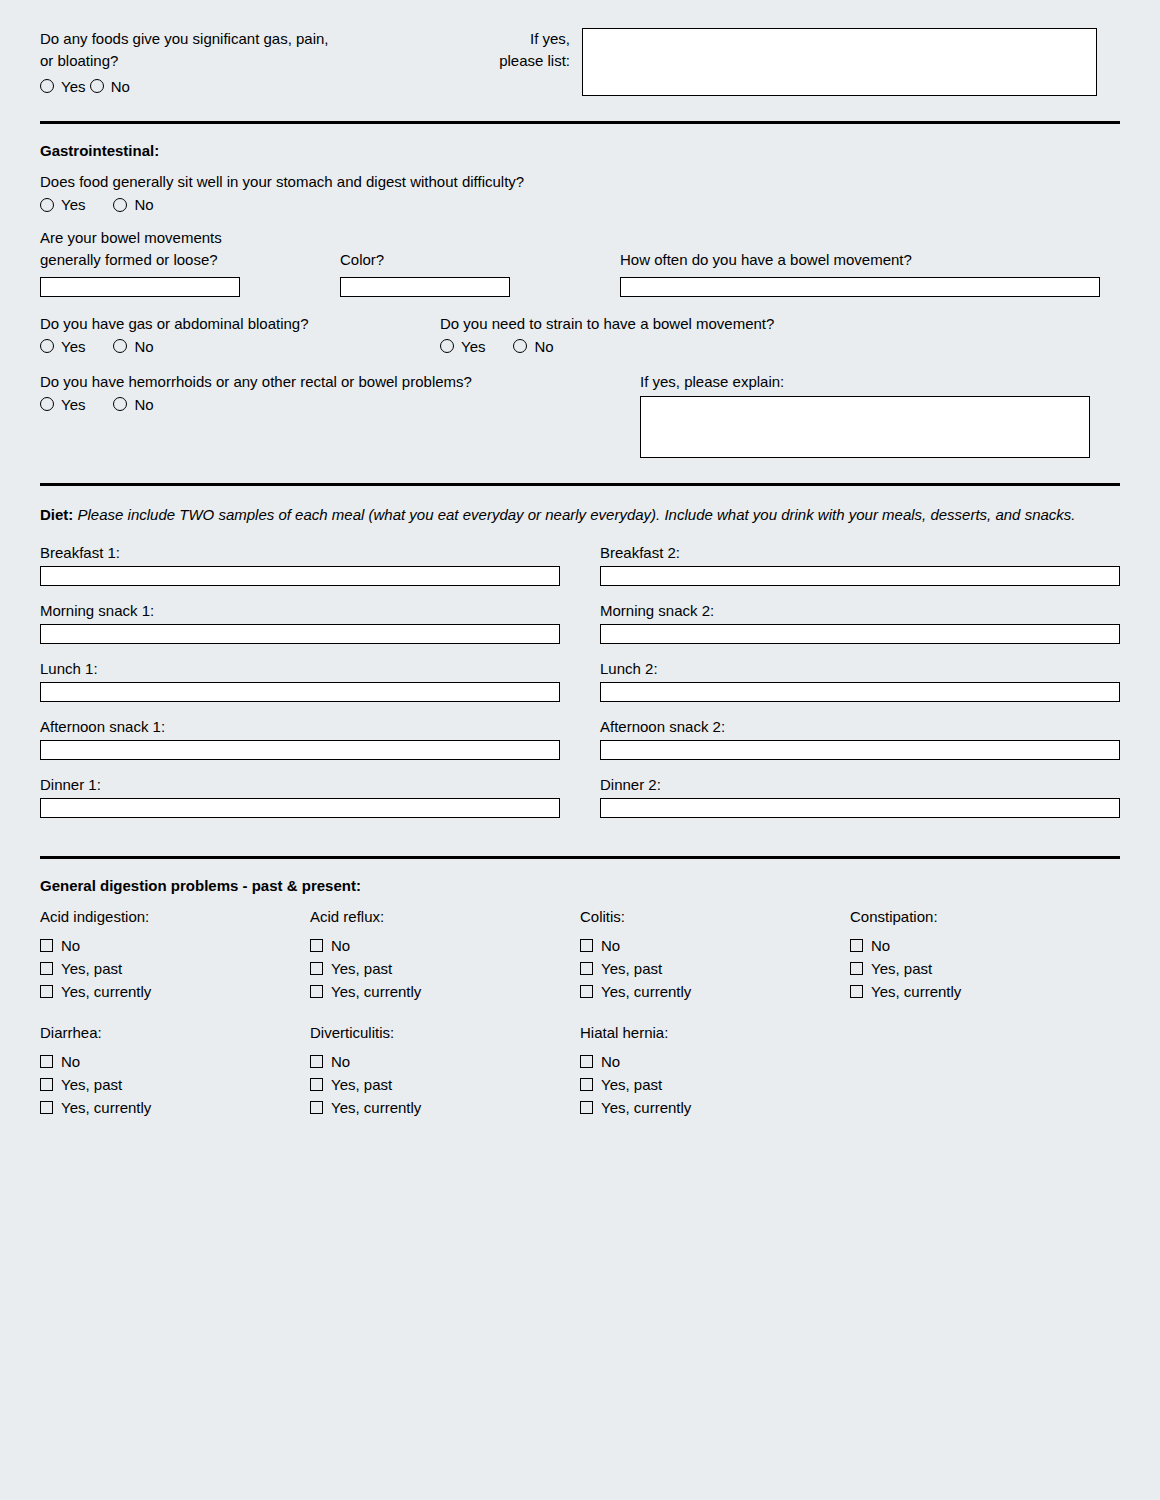Do any foods give you significant gas, pain,
or bloating?
Yes No
If yes,
please list:
Gastrointestinal:
Does food generally sit well in your stomach and digest without difficulty?
Yes No
Are your bowel movements
generally formed or loose?
Color?
How often do you have a bowel movement?
Do you have gas or abdominal bloating?
Yes No
Do you need to strain to have a bowel movement?
Yes No
Do you have hemorrhoids or any other rectal or bowel problems?
Yes No
If yes, please explain:
Diet: Please include TWO samples of each meal (what you eat everyday or nearly everyday). Include what you drink with your meals, desserts, and snacks.
Breakfast 1:
Morning snack 1:
Lunch 1:
Afternoon snack 1:
Dinner 1:
Breakfast 2:
Morning snack 2:
Lunch 2:
Afternoon snack 2:
Dinner 2:
General digestion problems - past & present:
Acid indigestion:
No Yes, past Yes, currently
Acid reflux:
No Yes, past Yes, currently
Colitis:
No Yes, past Yes, currently
Constipation:
No Yes, past Yes, currently
Diarrhea:
No Yes, past Yes, currently
Diverticulitis:
No Yes, past Yes, currently
Hiatal hernia:
No Yes, past Yes, currently